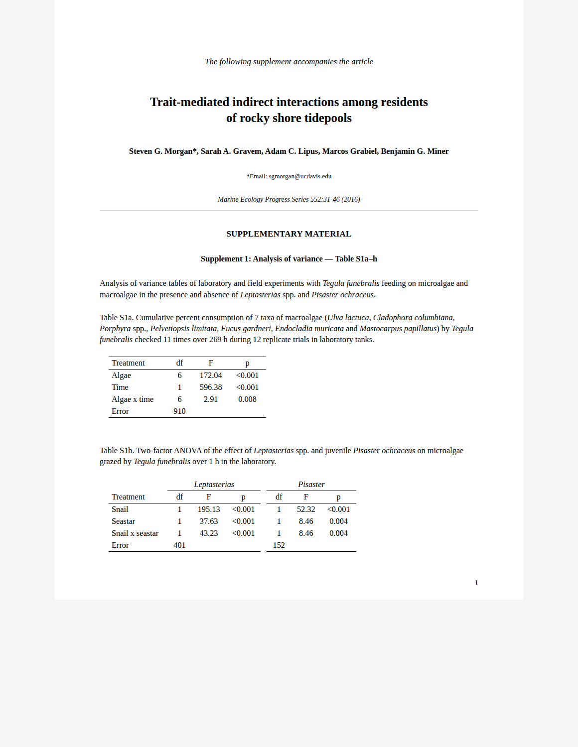The following supplement accompanies the article
Trait-mediated indirect interactions among residents
of rocky shore tidepools
Steven G. Morgan*, Sarah A. Gravem, Adam C. Lipus, Marcos Grabiel, Benjamin G. Miner
*Email: sgmorgan@ucdavis.edu
Marine Ecology Progress Series 552:31-46 (2016)
SUPPLEMENTARY MATERIAL
Supplement 1: Analysis of variance — Table S1a–h
Analysis of variance tables of laboratory and field experiments with Tegula funebralis feeding on microalgae and macroalgae in the presence and absence of Leptasterias spp. and Pisaster ochraceus.
Table S1a. Cumulative percent consumption of 7 taxa of macroalgae (Ulva lactuca, Cladophora columbiana, Porphyra spp., Pelvetiopsis limitata, Fucus gardneri, Endocladia muricata and Mastocarpus papillatus) by Tegula funebralis checked 11 times over 269 h during 12 replicate trials in laboratory tanks.
| Treatment | df | F | p |
| Algae | 6 | 172.04 | <0.001 |
| Time | 1 | 596.38 | <0.001 |
| Algae x time | 6 | 2.91 | 0.008 |
| Error | 910 | | |
Table S1b. Two-factor ANOVA of the effect of Leptasterias spp. and juvenile Pisaster ochraceus on microalgae grazed by Tegula funebralis over 1 h in the laboratory.
| | Leptasterias | | Pisaster |
| Treatment | df | F | p | | df | F | p |
| Snail | 1 | 195.13 | <0.001 | | 1 | 52.32 | <0.001 |
| Seastar | 1 | 37.63 | <0.001 | | 1 | 8.46 | 0.004 |
| Snail x seastar | 1 | 43.23 | <0.001 | | 1 | 8.46 | 0.004 |
| Error | 401 | | | | 152 | | |
1